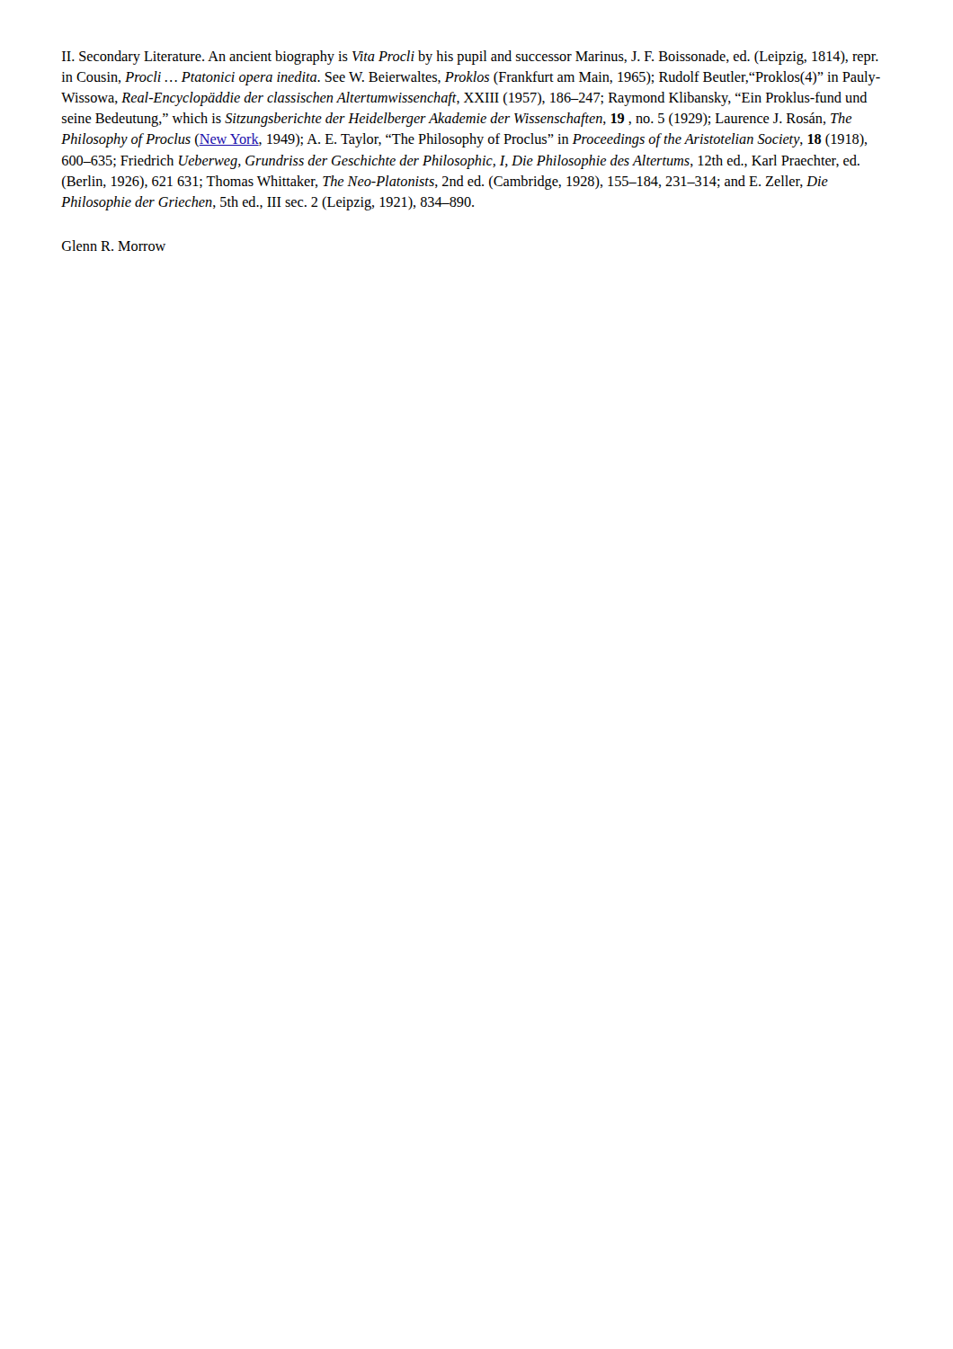II. Secondary Literature. An ancient biography is Vita Procli by his pupil and successor Marinus, J. F. Boissonade, ed. (Leipzig, 1814), repr. in Cousin, Procli … Ptatonici opera inedita. See W. Beierwaltes, Proklos (Frankfurt am Main, 1965); Rudolf Beutler,“Proklos(4)” in Pauly-Wissowa, Real-Encyclopäddie der classischen Altertumwissenchaft, XXIII (1957), 186–247; Raymond Klibansky, “Ein Proklus-fund und seine Bedeutung,” which is Sitzungsberichte der Heidelberger Akademie der Wissenschaften, 19 , no. 5 (1929); Laurence J. Rosán, The Philosophy of Proclus (New York, 1949); A. E. Taylor, “The Philosophy of Proclus” in Proceedings of the Aristotelian Society, 18 (1918), 600–635; Friedrich Ueberweg, Grundriss der Geschichte der Philosophic, I, Die Philosophie des Altertums, 12th ed., Karl Praechter, ed. (Berlin, 1926), 621 631; Thomas Whittaker, The Neo-Platonists, 2nd ed. (Cambridge, 1928), 155–184, 231–314; and E. Zeller, Die Philosophie der Griechen, 5th ed., III sec. 2 (Leipzig, 1921), 834–890.
Glenn R. Morrow